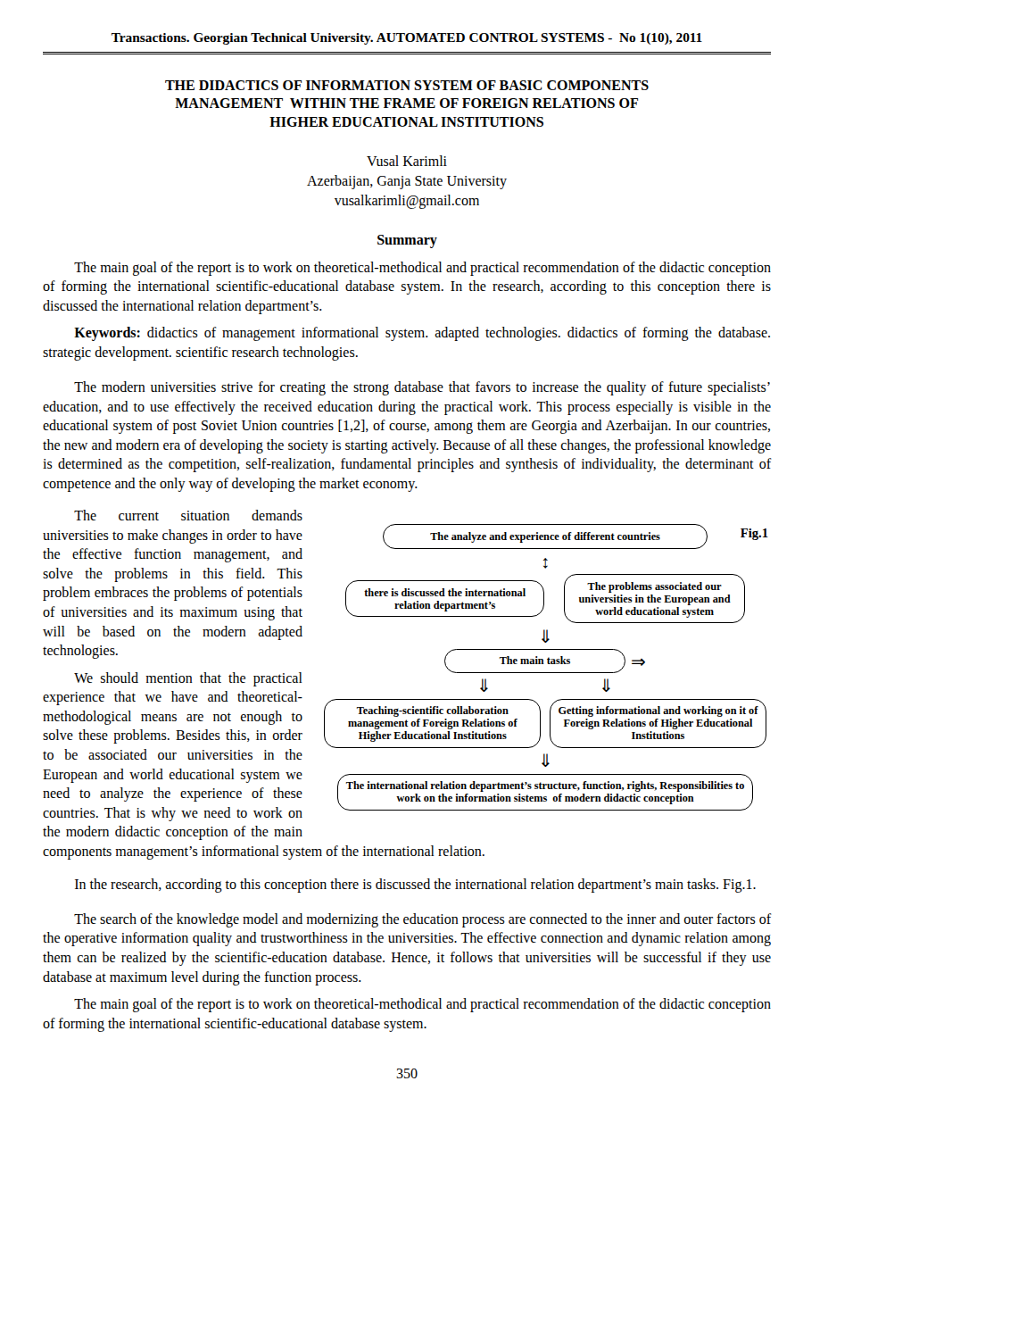Transactions. Georgian Technical University. AUTOMATED CONTROL SYSTEMS - No 1(10), 2011
The Didactics of Information System of Basic Components
Management within the Frame of Foreign Relations of
Higher Educational Institutions
Vusal Karimli Azerbaijan, Ganja State University vusalkarimli@gmail.com
Summary
The main goal of the report is to work on theoretical-methodical and practical recommendation of the didactic conception of forming the international scientific-educational database system. In the research, according to this conception there is discussed the international relation department’s.
Keywords: didactics of management informational system. adapted technologies. didactics of forming the database. strategic development. scientific research technologies.
The modern universities strive for creating the strong database that favors to increase the quality of future specialists’ education, and to use effectively the received education during the practical work. This process especially is visible in the educational system of post Soviet Union countries [1,2], of course, among them are Georgia and Azerbaijan. In our countries, the new and modern era of developing the society is starting actively. Because of all these changes, the professional knowledge is determined as the competition, self-realization, fundamental principles and synthesis of individuality, the determinant of competence and the only way of developing the market economy.
Fig.1
The analyze and experience of different countries
↕
there is discussed the international relation department’s
The problems associated our universities in the European and world educational system
⇓
The main tasks
⇒
⇓ ⇓
Teaching-scientific collaboration management of Foreign Relations of Higher Educational Institutions
Getting informational and working on it of Foreign Relations of Higher Educational Institutions
⇓
The international relation department’s structure, function, rights, Responsibilities to work on the information sistems of modern didactic conception
The current situation demands universities to make changes in order to have the effective function management, and solve the problems in this field. This problem embraces the problems of potentials of universities and its maximum using that will be based on the modern adapted technologies.
We should mention that the practical experience that we have and theoretical-methodological means are not enough to solve these problems. Besides this, in order to be associated our universities in the European and world educational system we need to analyze the experience of these countries. That is why we need to work on the modern didactic conception of the main components management’s informational system of the international relation.
In the research, according to this conception there is discussed the international relation department’s main tasks. Fig.1.
The search of the knowledge model and modernizing the education process are connected to the inner and outer factors of the operative information quality and trustworthiness in the universities. The effective connection and dynamic relation among them can be realized by the scientific-education database. Hence, it follows that universities will be successful if they use database at maximum level during the function process.
The main goal of the report is to work on theoretical-methodical and practical recommendation of the didactic conception of forming the international scientific-educational database system.
350